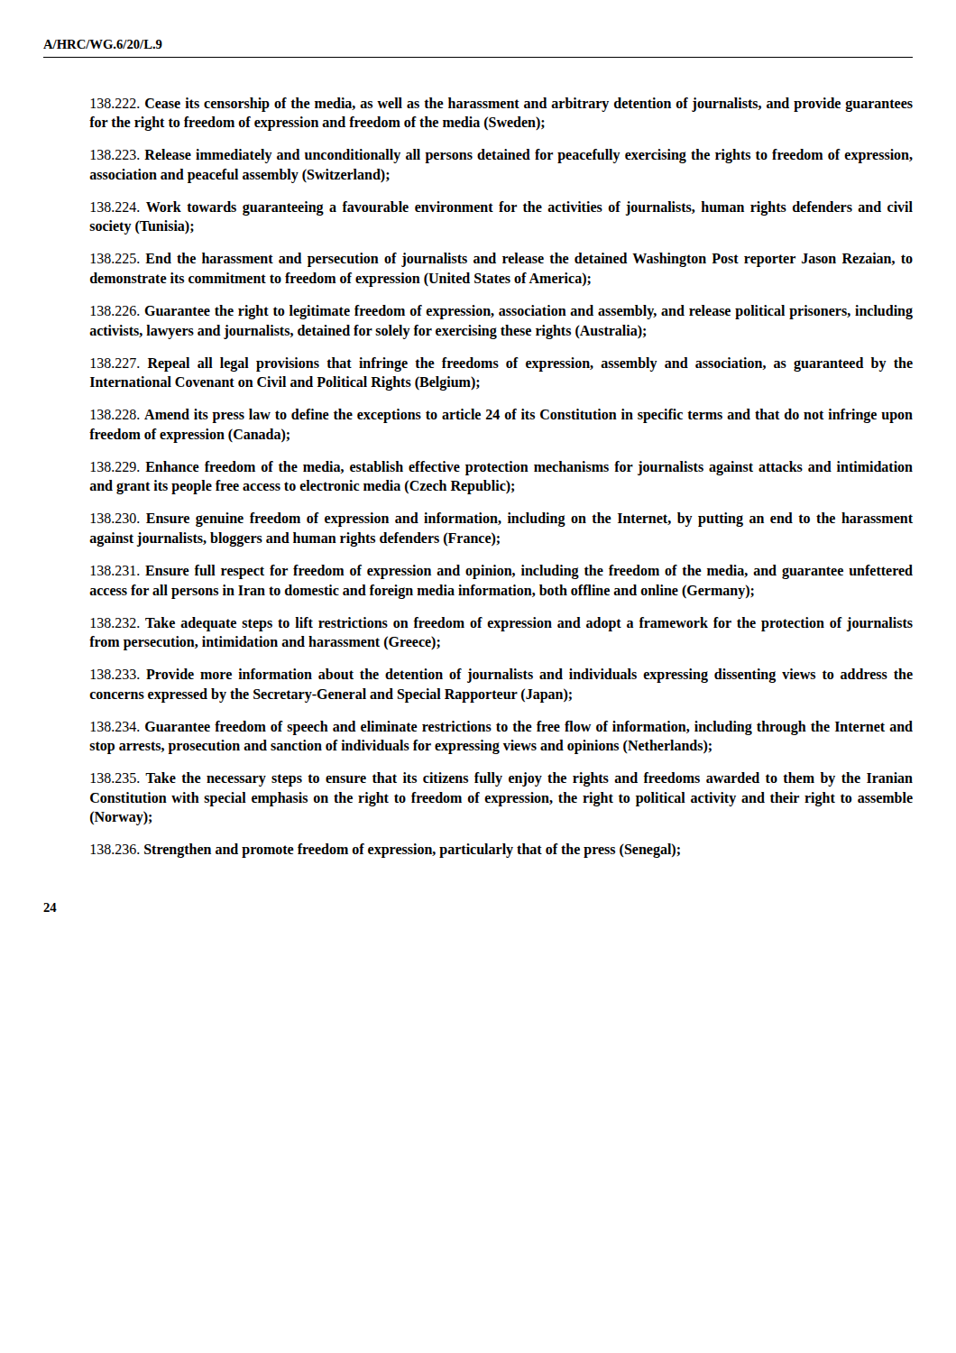A/HRC/WG.6/20/L.9
138.222. Cease its censorship of the media, as well as the harassment and arbitrary detention of journalists, and provide guarantees for the right to freedom of expression and freedom of the media (Sweden);
138.223. Release immediately and unconditionally all persons detained for peacefully exercising the rights to freedom of expression, association and peaceful assembly (Switzerland);
138.224. Work towards guaranteeing a favourable environment for the activities of journalists, human rights defenders and civil society (Tunisia);
138.225. End the harassment and persecution of journalists and release the detained Washington Post reporter Jason Rezaian, to demonstrate its commitment to freedom of expression (United States of America);
138.226. Guarantee the right to legitimate freedom of expression, association and assembly, and release political prisoners, including activists, lawyers and journalists, detained for solely for exercising these rights (Australia);
138.227. Repeal all legal provisions that infringe the freedoms of expression, assembly and association, as guaranteed by the International Covenant on Civil and Political Rights (Belgium);
138.228. Amend its press law to define the exceptions to article 24 of its Constitution in specific terms and that do not infringe upon freedom of expression (Canada);
138.229. Enhance freedom of the media, establish effective protection mechanisms for journalists against attacks and intimidation and grant its people free access to electronic media (Czech Republic);
138.230. Ensure genuine freedom of expression and information, including on the Internet, by putting an end to the harassment against journalists, bloggers and human rights defenders (France);
138.231. Ensure full respect for freedom of expression and opinion, including the freedom of the media, and guarantee unfettered access for all persons in Iran to domestic and foreign media information, both offline and online (Germany);
138.232. Take adequate steps to lift restrictions on freedom of expression and adopt a framework for the protection of journalists from persecution, intimidation and harassment (Greece);
138.233. Provide more information about the detention of journalists and individuals expressing dissenting views to address the concerns expressed by the Secretary-General and Special Rapporteur (Japan);
138.234. Guarantee freedom of speech and eliminate restrictions to the free flow of information, including through the Internet and stop arrests, prosecution and sanction of individuals for expressing views and opinions (Netherlands);
138.235. Take the necessary steps to ensure that its citizens fully enjoy the rights and freedoms awarded to them by the Iranian Constitution with special emphasis on the right to freedom of expression, the right to political activity and their right to assemble (Norway);
138.236. Strengthen and promote freedom of expression, particularly that of the press (Senegal);
24